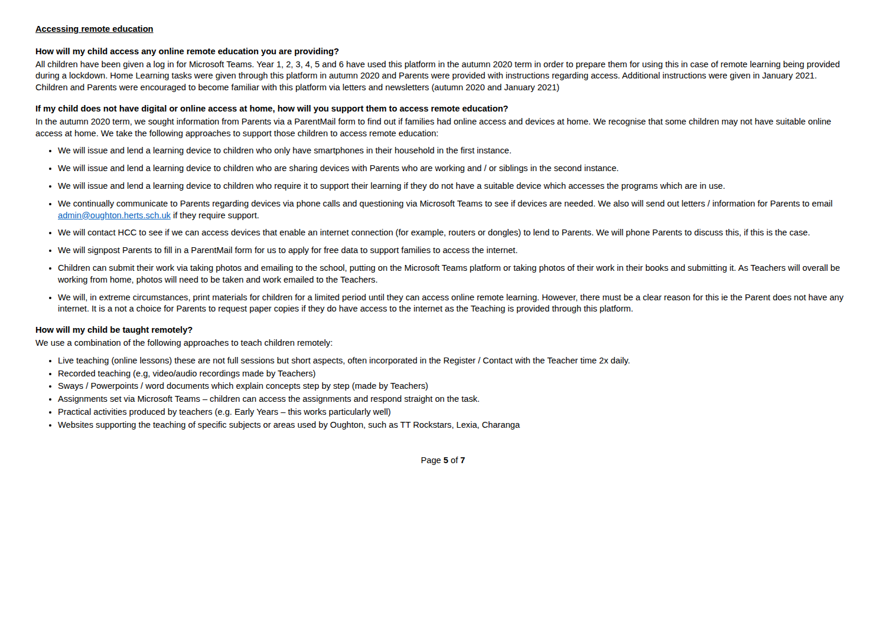Accessing remote education
How will my child access any online remote education you are providing?
All children have been given a log in for Microsoft Teams. Year 1, 2, 3, 4, 5 and 6 have used this platform in the autumn 2020 term in order to prepare them for using this in case of remote learning being provided during a lockdown. Home Learning tasks were given through this platform in autumn 2020 and Parents were provided with instructions regarding access. Additional instructions were given in January 2021. Children and Parents were encouraged to become familiar with this platform via letters and newsletters (autumn 2020 and January 2021)
If my child does not have digital or online access at home, how will you support them to access remote education?
In the autumn 2020 term, we sought information from Parents via a ParentMail form to find out if families had online access and devices at home. We recognise that some children may not have suitable online access at home. We take the following approaches to support those children to access remote education:
We will issue and lend a learning device to children who only have smartphones in their household in the first instance.
We will issue and lend a learning device to children who are sharing devices with Parents who are working and / or siblings in the second instance.
We will issue and lend a learning device to children who require it to support their learning if they do not have a suitable device which accesses the programs which are in use.
We continually communicate to Parents regarding devices via phone calls and questioning via Microsoft Teams to see if devices are needed. We also will send out letters / information for Parents to email admin@oughton.herts.sch.uk if they require support.
We will contact HCC to see if we can access devices that enable an internet connection (for example, routers or dongles) to lend to Parents. We will phone Parents to discuss this, if this is the case.
We will signpost Parents to fill in a ParentMail form for us to apply for free data to support families to access the internet.
Children can submit their work via taking photos and emailing to the school, putting on the Microsoft Teams platform or taking photos of their work in their books and submitting it. As Teachers will overall be working from home, photos will need to be taken and work emailed to the Teachers.
We will, in extreme circumstances, print materials for children for a limited period until they can access online remote learning. However, there must be a clear reason for this ie the Parent does not have any internet. It is a not a choice for Parents to request paper copies if they do have access to the internet as the Teaching is provided through this platform.
How will my child be taught remotely?
We use a combination of the following approaches to teach children remotely:
Live teaching (online lessons) these are not full sessions but short aspects, often incorporated in the Register / Contact with the Teacher time 2x daily.
Recorded teaching (e.g, video/audio recordings made by Teachers)
Sways / Powerpoints / word documents which explain concepts step by step (made by Teachers)
Assignments set via Microsoft Teams – children can access the assignments and respond straight on the task.
Practical activities produced by teachers (e.g. Early Years – this works particularly well)
Websites supporting the teaching of specific subjects or areas used by Oughton, such as TT Rockstars, Lexia, Charanga
Page 5 of 7